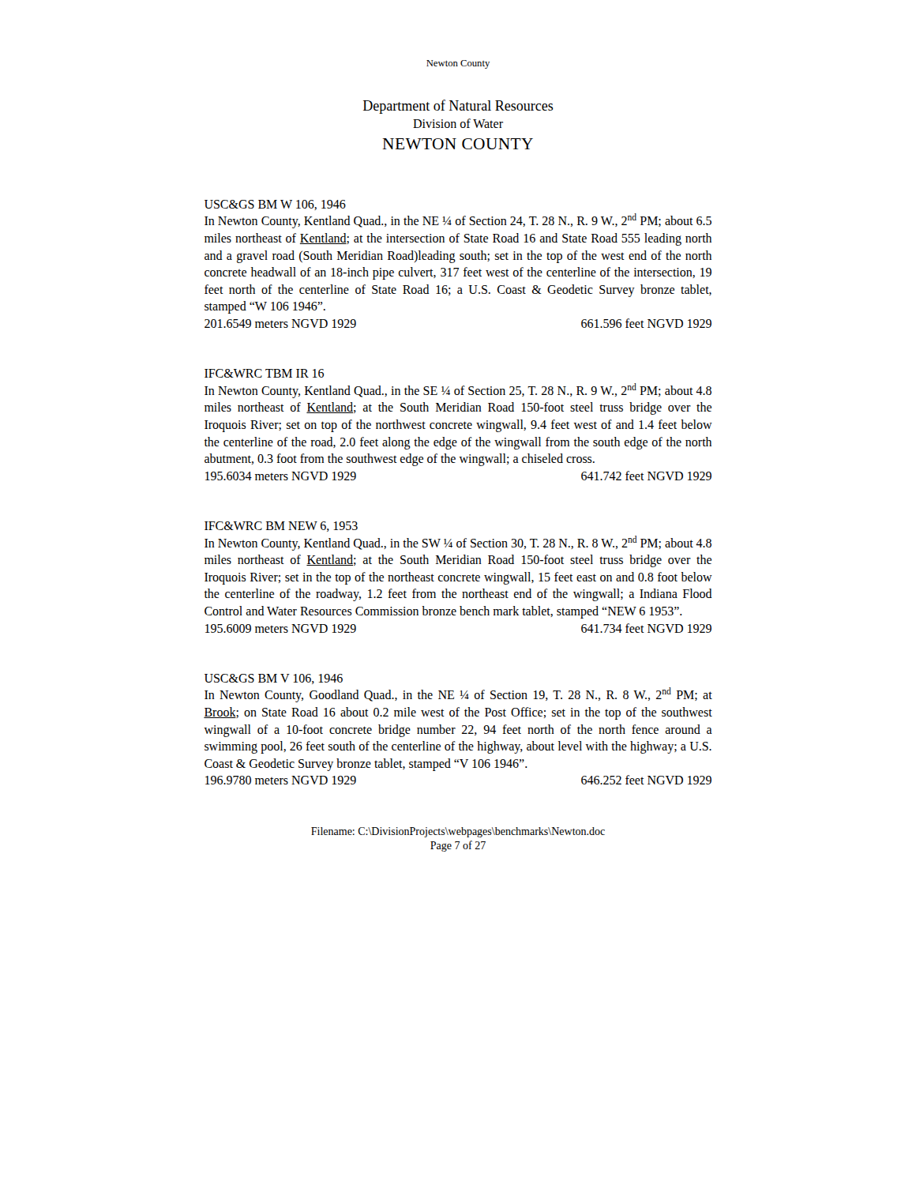Newton County
Department of Natural Resources
Division of Water
NEWTON COUNTY
USC&GS BM W 106, 1946
In Newton County, Kentland Quad., in the NE ¼ of Section 24, T. 28 N., R. 9 W., 2nd PM; about 6.5 miles northeast of Kentland; at the intersection of State Road 16 and State Road 555 leading north and a gravel road (South Meridian Road)leading south; set in the top of the west end of the north concrete headwall of an 18-inch pipe culvert, 317 feet west of the centerline of the intersection, 19 feet north of the centerline of State Road 16; a U.S. Coast & Geodetic Survey bronze tablet, stamped “W 106 1946”.
201.6549 meters NGVD 1929661.596 feet NGVD 1929
IFC&WRC TBM IR 16
In Newton County, Kentland Quad., in the SE ¼ of Section 25, T. 28 N., R. 9 W., 2nd PM; about 4.8 miles northeast of Kentland; at the South Meridian Road 150-foot steel truss bridge over the Iroquois River; set on top of the northwest concrete wingwall, 9.4 feet west of and 1.4 feet below the centerline of the road, 2.0 feet along the edge of the wingwall from the south edge of the north abutment, 0.3 foot from the southwest edge of the wingwall; a chiseled cross.
195.6034 meters NGVD 1929641.742 feet NGVD 1929
IFC&WRC BM NEW 6, 1953
In Newton County, Kentland Quad., in the SW ¼ of Section 30, T. 28 N., R. 8 W., 2nd PM; about 4.8 miles northeast of Kentland; at the South Meridian Road 150-foot steel truss bridge over the Iroquois River; set in the top of the northeast concrete wingwall, 15 feet east on and 0.8 foot below the centerline of the roadway, 1.2 feet from the northeast end of the wingwall; a Indiana Flood Control and Water Resources Commission bronze bench mark tablet, stamped “NEW 6 1953”.
195.6009 meters NGVD 1929641.734 feet NGVD 1929
USC&GS BM V 106, 1946
In Newton County, Goodland Quad., in the NE ¼ of Section 19, T. 28 N., R. 8 W., 2nd PM; at Brook; on State Road 16 about 0.2 mile west of the Post Office; set in the top of the southwest wingwall of a 10-foot concrete bridge number 22, 94 feet north of the north fence around a swimming pool, 26 feet south of the centerline of the highway, about level with the highway; a U.S. Coast & Geodetic Survey bronze tablet, stamped “V 106 1946”.
196.9780 meters NGVD 1929646.252 feet NGVD 1929
Filename: C:\DivisionProjects\webpages\benchmarks\Newton.doc
Page 7 of 27